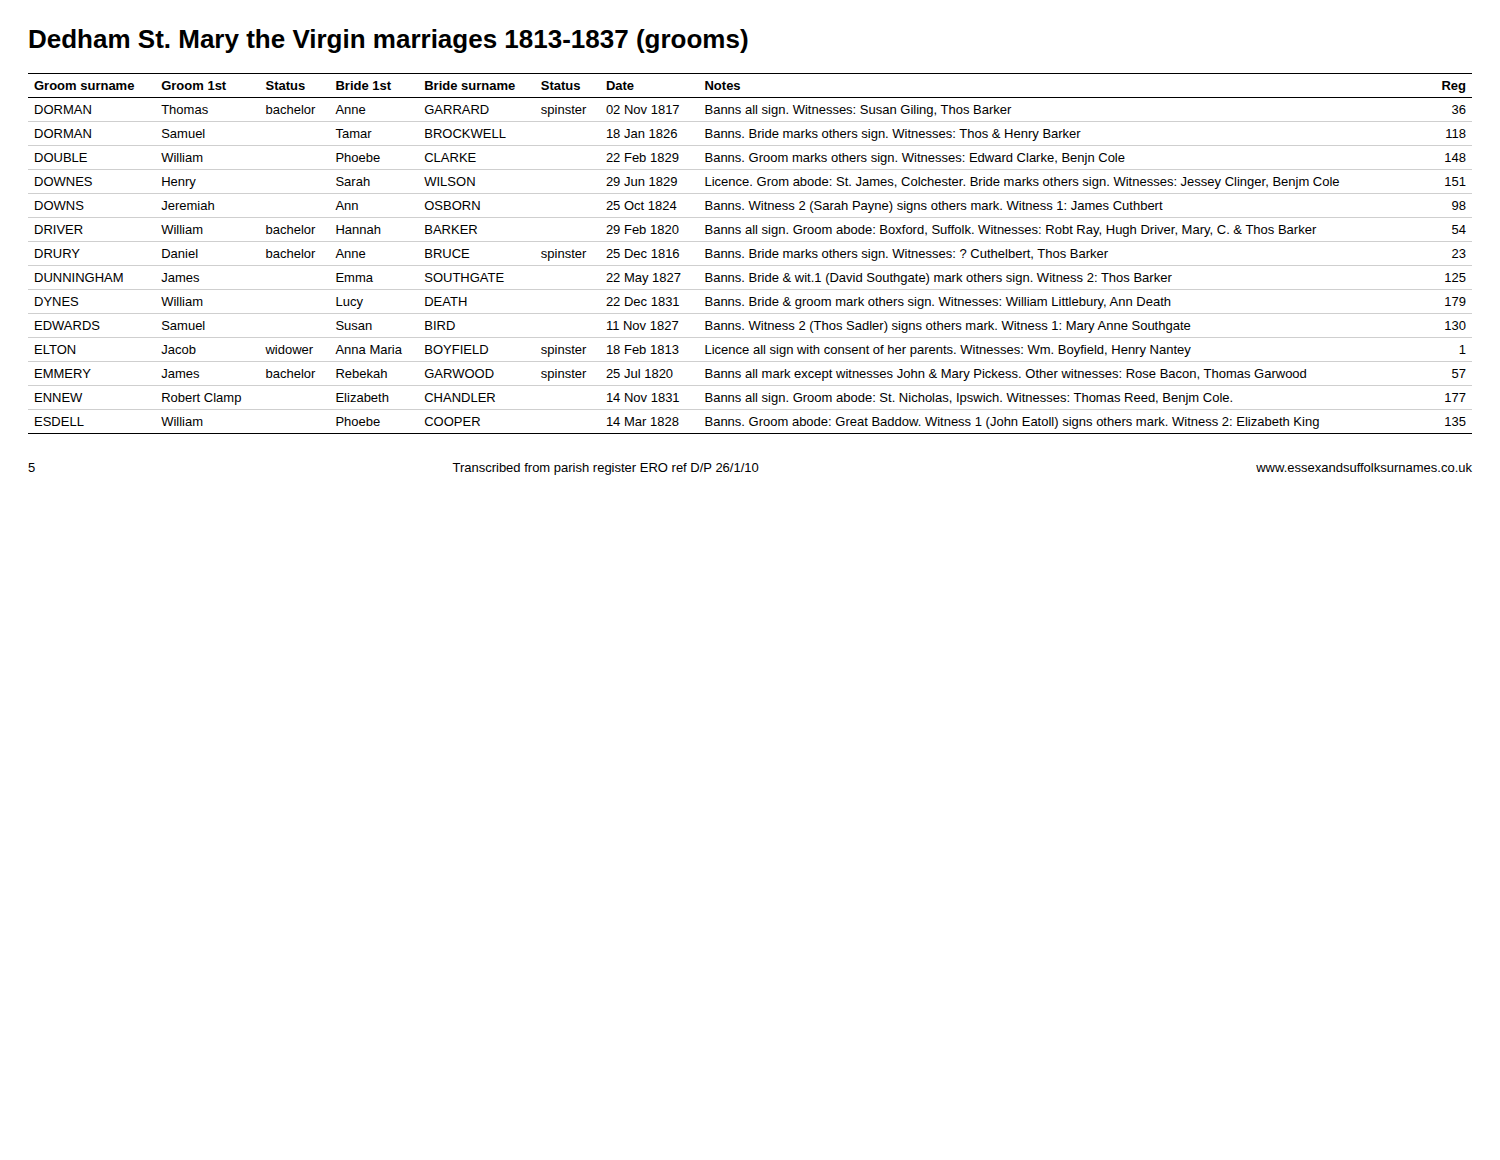Dedham St. Mary the Virgin marriages 1813-1837 (grooms)
| Groom surname | Groom 1st | Status | Bride 1st | Bride surname | Status | Date | Notes | Reg |
| --- | --- | --- | --- | --- | --- | --- | --- | --- |
| DORMAN | Thomas | bachelor | Anne | GARRARD | spinster | 02 Nov 1817 | Banns all sign. Witnesses: Susan Giling, Thos Barker | 36 |
| DORMAN | Samuel | | Tamar | BROCKWELL | | 18 Jan 1826 | Banns. Bride marks others sign. Witnesses: Thos & Henry Barker | 118 |
| DOUBLE | William | | Phoebe | CLARKE | | 22 Feb 1829 | Banns. Groom marks others sign. Witnesses: Edward Clarke, Benjn Cole | 148 |
| DOWNES | Henry | | Sarah | WILSON | | 29 Jun 1829 | Licence. Grom abode: St. James, Colchester. Bride marks others sign. Witnesses: Jessey Clinger, Benjm Cole | 151 |
| DOWNS | Jeremiah | | Ann | OSBORN | | 25 Oct 1824 | Banns. Witness 2 (Sarah Payne) signs others mark. Witness 1: James Cuthbert | 98 |
| DRIVER | William | bachelor | Hannah | BARKER | | 29 Feb 1820 | Banns all sign. Groom abode: Boxford, Suffolk. Witnesses: Robt Ray, Hugh Driver, Mary, C. & Thos Barker | 54 |
| DRURY | Daniel | bachelor | Anne | BRUCE | spinster | 25 Dec 1816 | Banns. Bride marks others sign. Witnesses: ? Cuthelbert, Thos Barker | 23 |
| DUNNINGHAM | James | | Emma | SOUTHGATE | | 22 May 1827 | Banns. Bride & wit.1 (David Southgate) mark others sign. Witness 2: Thos Barker | 125 |
| DYNES | William | | Lucy | DEATH | | 22 Dec 1831 | Banns. Bride & groom mark others sign. Witnesses: William Littlebury, Ann Death | 179 |
| EDWARDS | Samuel | | Susan | BIRD | | 11 Nov 1827 | Banns. Witness 2 (Thos Sadler) signs others mark. Witness 1: Mary Anne Southgate | 130 |
| ELTON | Jacob | widower | Anna Maria | BOYFIELD | spinster | 18 Feb 1813 | Licence all sign with consent of her parents. Witnesses: Wm. Boyfield, Henry Nantey | 1 |
| EMMERY | James | bachelor | Rebekah | GARWOOD | spinster | 25 Jul 1820 | Banns all mark except witnesses John & Mary Pickess. Other witnesses: Rose Bacon, Thomas Garwood | 57 |
| ENNEW | Robert Clamp | | Elizabeth | CHANDLER | | 14 Nov 1831 | Banns all sign. Groom abode: St. Nicholas, Ipswich. Witnesses: Thomas Reed, Benjm Cole. | 177 |
| ESDELL | William | | Phoebe | COOPER | | 14 Mar 1828 | Banns. Groom abode: Great Baddow. Witness 1 (John Eatoll) signs others mark. Witness 2: Elizabeth King | 135 |
5
Transcribed from parish register ERO ref D/P 26/1/10
www.essexandsuffolksurnames.co.uk